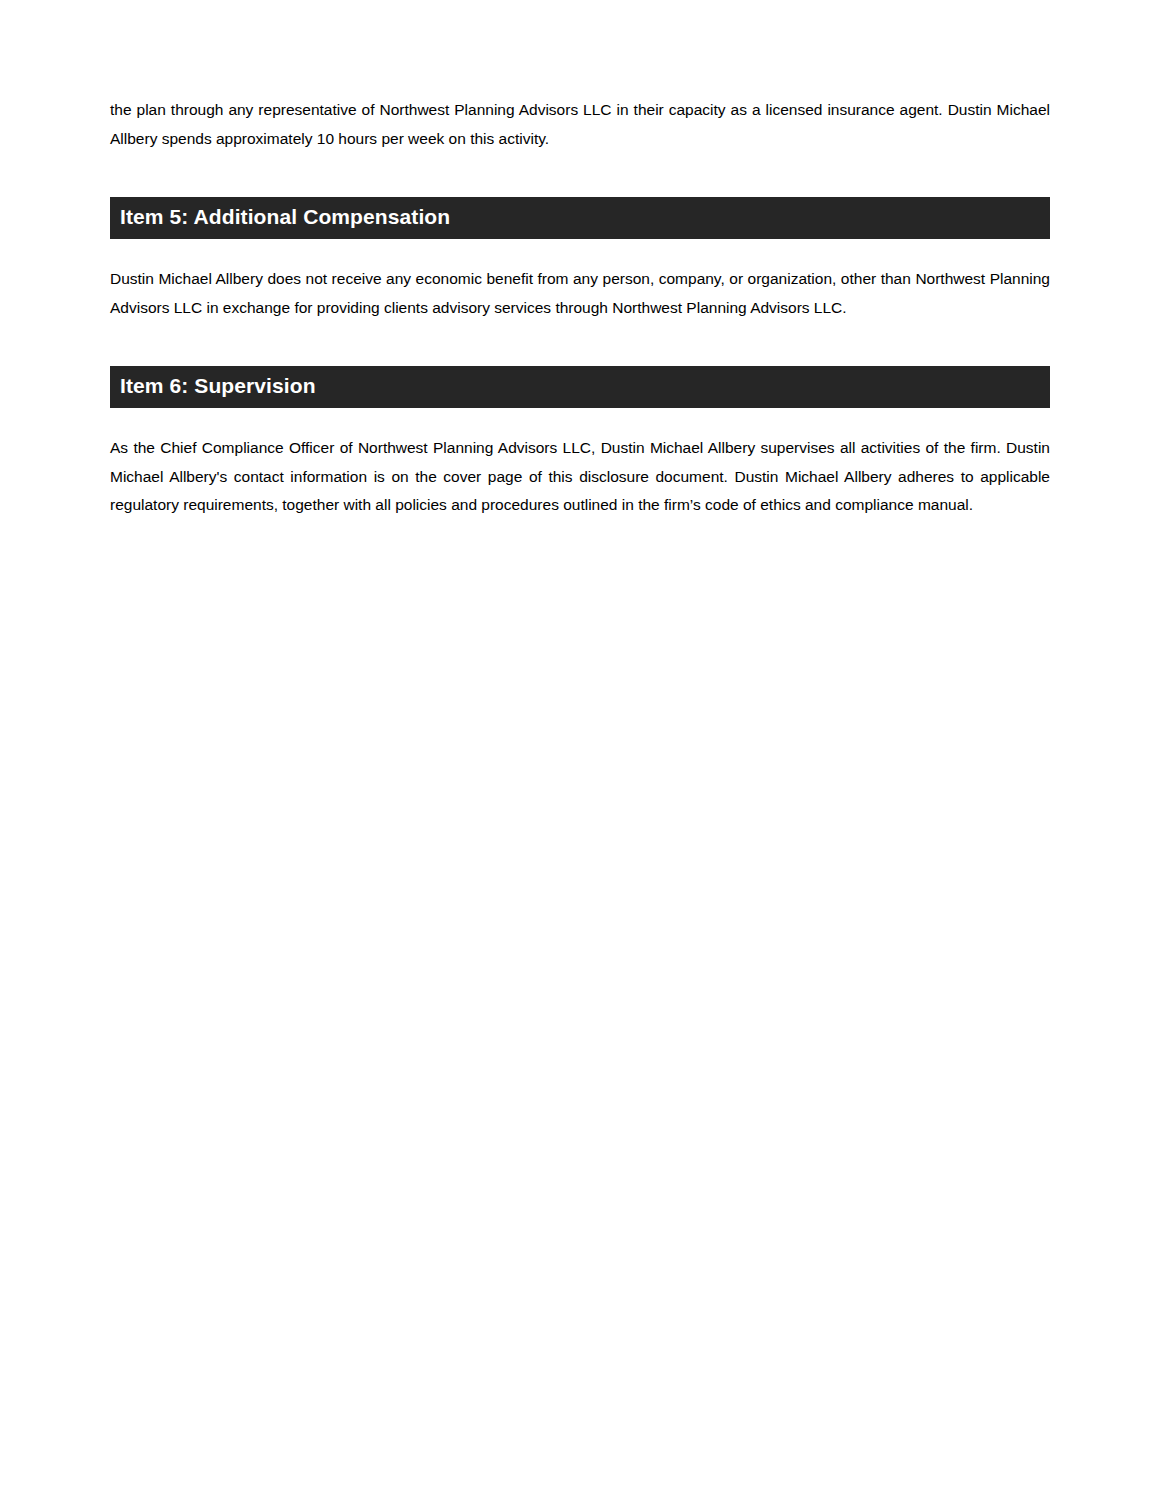the plan through any representative of Northwest Planning Advisors LLC in their capacity as a licensed insurance agent. Dustin Michael Allbery spends approximately 10 hours per week on this activity.
Item 5: Additional Compensation
Dustin Michael Allbery does not receive any economic benefit from any person, company, or organization, other than Northwest Planning Advisors LLC in exchange for providing clients advisory services through Northwest Planning Advisors LLC.
Item 6: Supervision
As the Chief Compliance Officer of Northwest Planning Advisors LLC, Dustin Michael Allbery supervises all activities of the firm. Dustin Michael Allbery's contact information is on the cover page of this disclosure document. Dustin Michael Allbery adheres to applicable regulatory requirements, together with all policies and procedures outlined in the firm’s code of ethics and compliance manual.